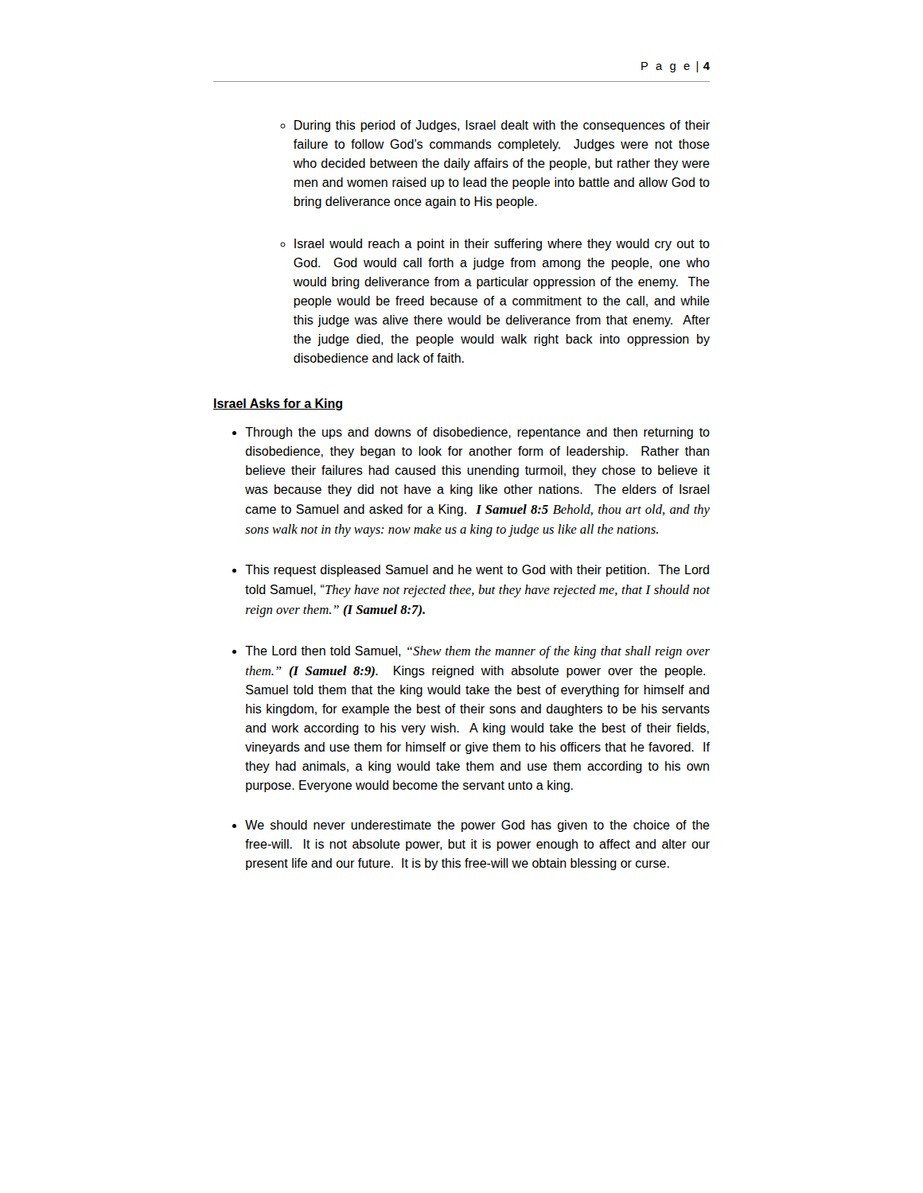P a g e | 4
During this period of Judges, Israel dealt with the consequences of their failure to follow God’s commands completely. Judges were not those who decided between the daily affairs of the people, but rather they were men and women raised up to lead the people into battle and allow God to bring deliverance once again to His people.
Israel would reach a point in their suffering where they would cry out to God. God would call forth a judge from among the people, one who would bring deliverance from a particular oppression of the enemy. The people would be freed because of a commitment to the call, and while this judge was alive there would be deliverance from that enemy. After the judge died, the people would walk right back into oppression by disobedience and lack of faith.
Israel Asks for a King
Through the ups and downs of disobedience, repentance and then returning to disobedience, they began to look for another form of leadership. Rather than believe their failures had caused this unending turmoil, they chose to believe it was because they did not have a king like other nations. The elders of Israel came to Samuel and asked for a King. I Samuel 8:5 Behold, thou art old, and thy sons walk not in thy ways: now make us a king to judge us like all the nations.
This request displeased Samuel and he went to God with their petition. The Lord told Samuel, “They have not rejected thee, but they have rejected me, that I should not reign over them.” (I Samuel 8:7).
The Lord then told Samuel, “Shew them the manner of the king that shall reign over them.” (I Samuel 8:9). Kings reigned with absolute power over the people. Samuel told them that the king would take the best of everything for himself and his kingdom, for example the best of their sons and daughters to be his servants and work according to his very wish. A king would take the best of their fields, vineyards and use them for himself or give them to his officers that he favored. If they had animals, a king would take them and use them according to his own purpose. Everyone would become the servant unto a king.
We should never underestimate the power God has given to the choice of the free-will. It is not absolute power, but it is power enough to affect and alter our present life and our future. It is by this free-will we obtain blessing or curse.